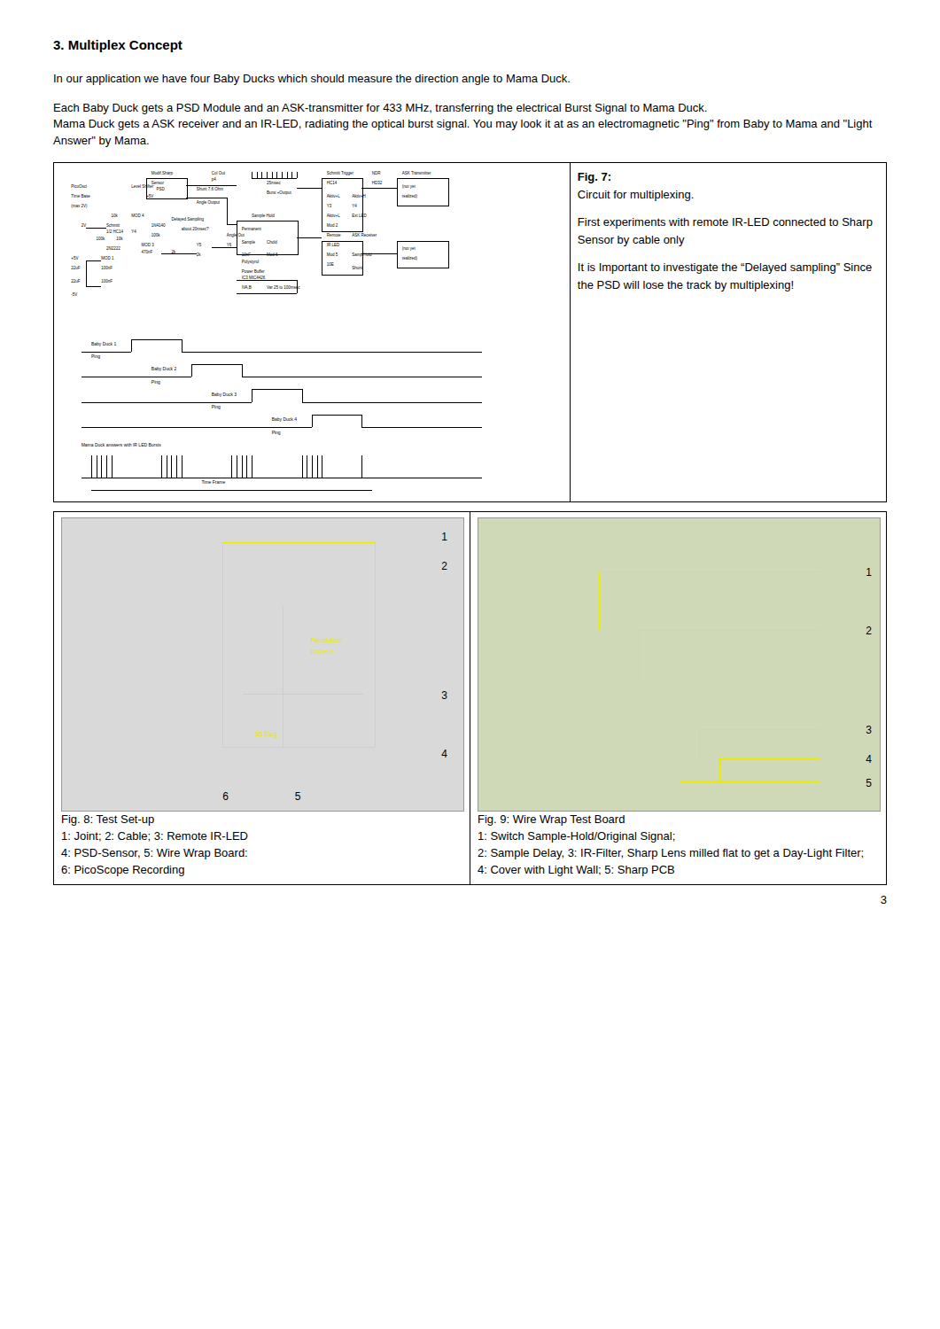3. Multiplex Concept
In our application we have four Baby Ducks which should measure the direction angle to Mama Duck.
Each Baby Duck gets a PSD Module and an ASK-transmitter for 433 MHz, transferring the electrical Burst Signal to Mama Duck.
Mama Duck gets a ASK receiver and an IR-LED, radiating the optical burst signal. You may look it at as an electromagnetic "Ping" from Baby to Mama and "Light Answer" by Mama.
| Modif.Sharp Sensor Col Out 25msec Burst +Output Schmitt Trigger HC14 NDR HD32 ASK Transmitter PicoOsci Time Base (max 2V) Level Shifter +5V PSD Shunt 7.6 Ohm p4 Angle Output 10k MOD 4 2V Schmitt 1/2 HC14 Y4 100k 10k 2N2222 1N4140 100k MOD 3 470nF Delayed Sampling about 20msec? 2k Y5 2k Y6 Sample Hold Sample Chold Permanent 10nF Polystyrol Power Buffer IC3 MIC4426 Mod 6 Var 25 to 100msec IVA,B Angle Out Aktiv+L Y3 Aktiv+L Mod 2 Aktiv+H Y4 Ext LED Remote IR LED Mod 5 10E ASK Receiver Samp Hold Shunt (not yet realized) (not yet realized) +5V 22uF 22uF -5V MOD 1 100nF 100nF Baby Duck 1 Ping Baby Duck 2 Ping Baby Duck 3 Ping Baby Duck 4 Ping Mama Duck answers with IR LED Bursts Time Frame | Fig. 7: Circuit for multiplexing. First experiments with remote IR-LED connected to Sharp Sensor by cable only It is Important to investigate the “Delayed sampling” Since the PSD will lose the track by multiplexing! |
| Pendulum 850mm 35 Deg 1 2 3 4 6 5 Fig. 8: Test Set-up 1: Joint; 2: Cable; 3: Remote IR-LED 4: PSD-Sensor, 5: Wire Wrap Board: 6: PicoScope Recording | 1 2 3 4 5 Fig. 9: Wire Wrap Test Board 1: Switch Sample-Hold/Original Signal; 2: Sample Delay, 3: IR-Filter, Sharp Lens milled flat to get a Day-Light Filter; 4: Cover with Light Wall; 5: Sharp PCB |
3